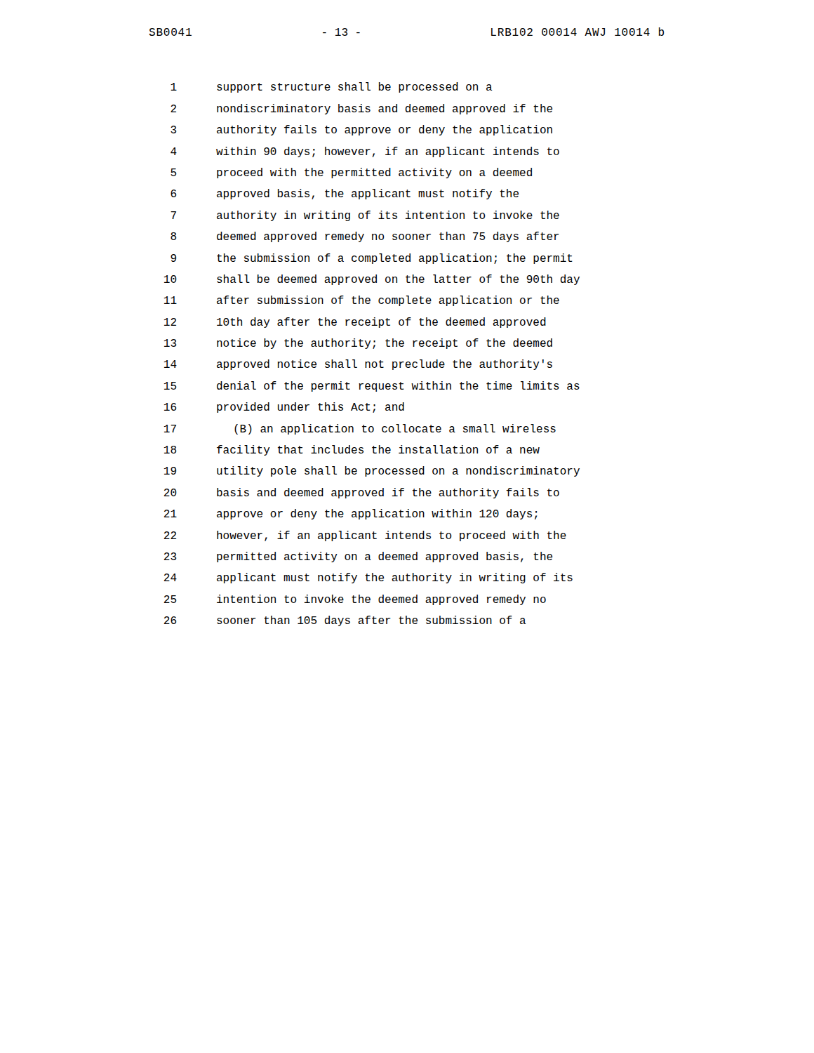SB0041 - 13 - LRB102 00014 AWJ 10014 b
support structure shall be processed on a
nondiscriminatory basis and deemed approved if the
authority fails to approve or deny the application
within 90 days; however, if an applicant intends to
proceed with the permitted activity on a deemed
approved basis, the applicant must notify the
authority in writing of its intention to invoke the
deemed approved remedy no sooner than 75 days after
the submission of a completed application; the permit
shall be deemed approved on the latter of the 90th day
after submission of the complete application or the
10th day after the receipt of the deemed approved
notice by the authority; the receipt of the deemed
approved notice shall not preclude the authority's
denial of the permit request within the time limits as
provided under this Act; and
(B) an application to collocate a small wireless
facility that includes the installation of a new
utility pole shall be processed on a nondiscriminatory
basis and deemed approved if the authority fails to
approve or deny the application within 120 days;
however, if an applicant intends to proceed with the
permitted activity on a deemed approved basis, the
applicant must notify the authority in writing of its
intention to invoke the deemed approved remedy no
sooner than 105 days after the submission of a